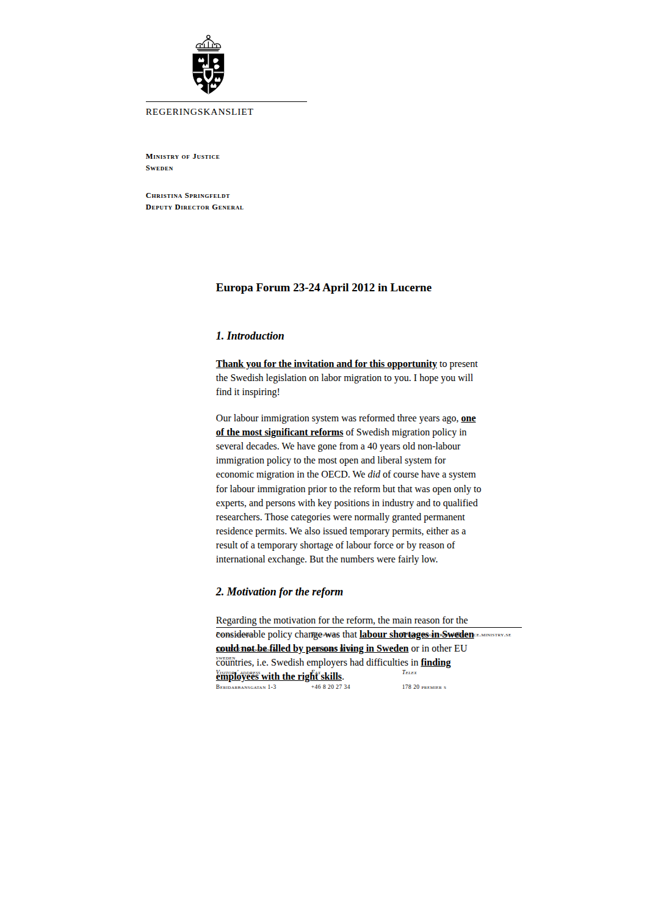REGERINGSKANSLIET
Ministry of Justice
Sweden
Christina Springfeldt
Deputy Director General
Europa Forum 23-24 April 2012 in Lucerne
1. Introduction
Thank you for the invitation and for this opportunity to present the Swedish legislation on labor migration to you. I hope you will find it inspiring!
Our labour immigration system was reformed three years ago, one of the most significant reforms of Swedish migration policy in several decades. We have gone from a 40 years old non-labour immigration policy to the most open and liberal system for economic migration in the OECD. We did of course have a system for labour immigration prior to the reform but that was open only to experts, and persons with key positions in industry and to qualified researchers. Those categories were normally granted permanent residence permits. We also issued temporary permits, either as a result of a temporary shortage of labour force or by reason of international exchange. But the numbers were fairly low.
2. Motivation for the reform
Regarding the motivation for the reform, the main reason for the considerable policy change was that labour shortages in Sweden could not be filled by persons living in Sweden or in other EU countries, i.e. Swedish employers had difficulties in finding employees with the right skills.
| Postal address | Telephone | E-mail: registrator@justice.ministry.se |
| SE-103 33 Stockholm sweden | +46 8 405 10 00 | |
| Visitors' address | Fax | Telex |
| Beridarbansgatan 1-3 | +46 8 20 27 34 | 178 20 premier s |